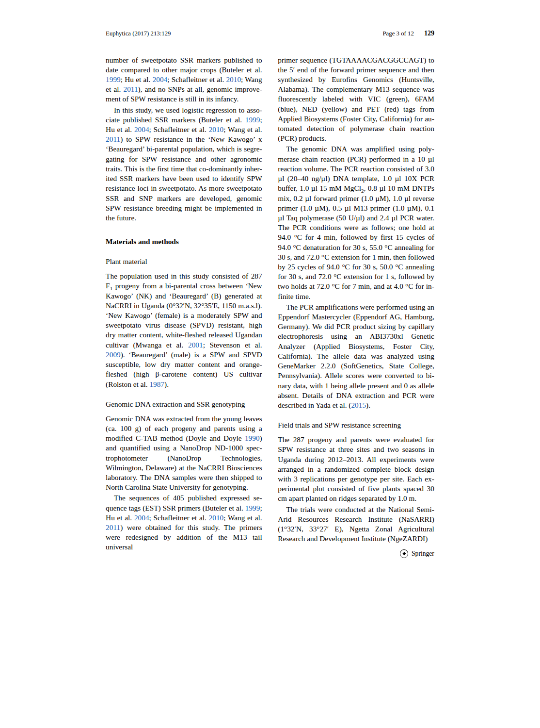Euphytica (2017) 213:129
Page 3 of 12 129
number of sweetpotato SSR markers published to date compared to other major crops (Buteler et al. 1999; Hu et al. 2004; Schafleitner et al. 2010; Wang et al. 2011), and no SNPs at all, genomic improvement of SPW resistance is still in its infancy.
In this study, we used logistic regression to associate published SSR markers (Buteler et al. 1999; Hu et al. 2004; Schafleitner et al. 2010; Wang et al. 2011) to SPW resistance in the ‘New Kawogo’ x ‘Beauregard’ bi-parental population, which is segregating for SPW resistance and other agronomic traits. This is the first time that co-dominantly inherited SSR markers have been used to identify SPW resistance loci in sweetpotato. As more sweetpotato SSR and SNP markers are developed, genomic SPW resistance breeding might be implemented in the future.
Materials and methods
Plant material
The population used in this study consisted of 287 F1 progeny from a bi-parental cross between ‘New Kawogo’ (NK) and ‘Beauregard’ (B) generated at NaCRRI in Uganda (0°32′N, 32°35′E, 1150 m.a.s.l). ‘New Kawogo’ (female) is a moderately SPW and sweetpotato virus disease (SPVD) resistant, high dry matter content, white-fleshed released Ugandan cultivar (Mwanga et al. 2001; Stevenson et al. 2009). ‘Beauregard’ (male) is a SPW and SPVD susceptible, low dry matter content and orange-fleshed (high β-carotene content) US cultivar (Rolston et al. 1987).
Genomic DNA extraction and SSR genotyping
Genomic DNA was extracted from the young leaves (ca. 100 g) of each progeny and parents using a modified C-TAB method (Doyle and Doyle 1990) and quantified using a NanoDrop ND-1000 spectrophotometer (NanoDrop Technologies, Wilmington, Delaware) at the NaCRRI Biosciences laboratory. The DNA samples were then shipped to North Carolina State University for genotyping.
The sequences of 405 published expressed sequence tags (EST) SSR primers (Buteler et al. 1999; Hu et al. 2004; Schafleitner et al. 2010; Wang et al. 2011) were obtained for this study. The primers were redesigned by addition of the M13 tail universal
primer sequence (TGTAAAACGACGGCCAGT) to the 5′ end of the forward primer sequence and then synthesized by Eurofins Genomics (Huntsville, Alabama). The complementary M13 sequence was fluorescently labeled with VIC (green), 6FAM (blue), NED (yellow) and PET (red) tags from Applied Biosystems (Foster City, California) for automated detection of polymerase chain reaction (PCR) products.
The genomic DNA was amplified using polymerase chain reaction (PCR) performed in a 10 µl reaction volume. The PCR reaction consisted of 3.0 µl (20–40 ng/µl) DNA template, 1.0 µl 10X PCR buffer, 1.0 µl 15 mM MgCl2, 0.8 µl 10 mM DNTPs mix, 0.2 µl forward primer (1.0 µM), 1.0 µl reverse primer (1.0 µM), 0.5 µl M13 primer (1.0 µM), 0.1 µl Taq polymerase (50 U/µl) and 2.4 µl PCR water. The PCR conditions were as follows; one hold at 94.0 °C for 4 min, followed by first 15 cycles of 94.0 °C denaturation for 30 s, 55.0 °C annealing for 30 s, and 72.0 °C extension for 1 min, then followed by 25 cycles of 94.0 °C for 30 s, 50.0 °C annealing for 30 s, and 72.0 °C extension for 1 s, followed by two holds at 72.0 °C for 7 min, and at 4.0 °C for infinite time.
The PCR amplifications were performed using an Eppendorf Mastercycler (Eppendorf AG, Hamburg, Germany). We did PCR product sizing by capillary electrophoresis using an ABI3730xl Genetic Analyzer (Applied Biosystems, Foster City, California). The allele data was analyzed using GeneMarker 2.2.0 (SoftGenetics, State College, Pennsylvania). Allele scores were converted to binary data, with 1 being allele present and 0 as allele absent. Details of DNA extraction and PCR were described in Yada et al. (2015).
Field trials and SPW resistance screening
The 287 progeny and parents were evaluated for SPW resistance at three sites and two seasons in Uganda during 2012–2013. All experiments were arranged in a randomized complete block design with 3 replications per genotype per site. Each experimental plot consisted of five plants spaced 30 cm apart planted on ridges separated by 1.0 m.
The trials were conducted at the National Semi-Arid Resources Research Institute (NaSARRI) (1°32′N, 33°27′ E), Ngetta Zonal Agricultural Research and Development Institute (NgeZARDI)
Springer